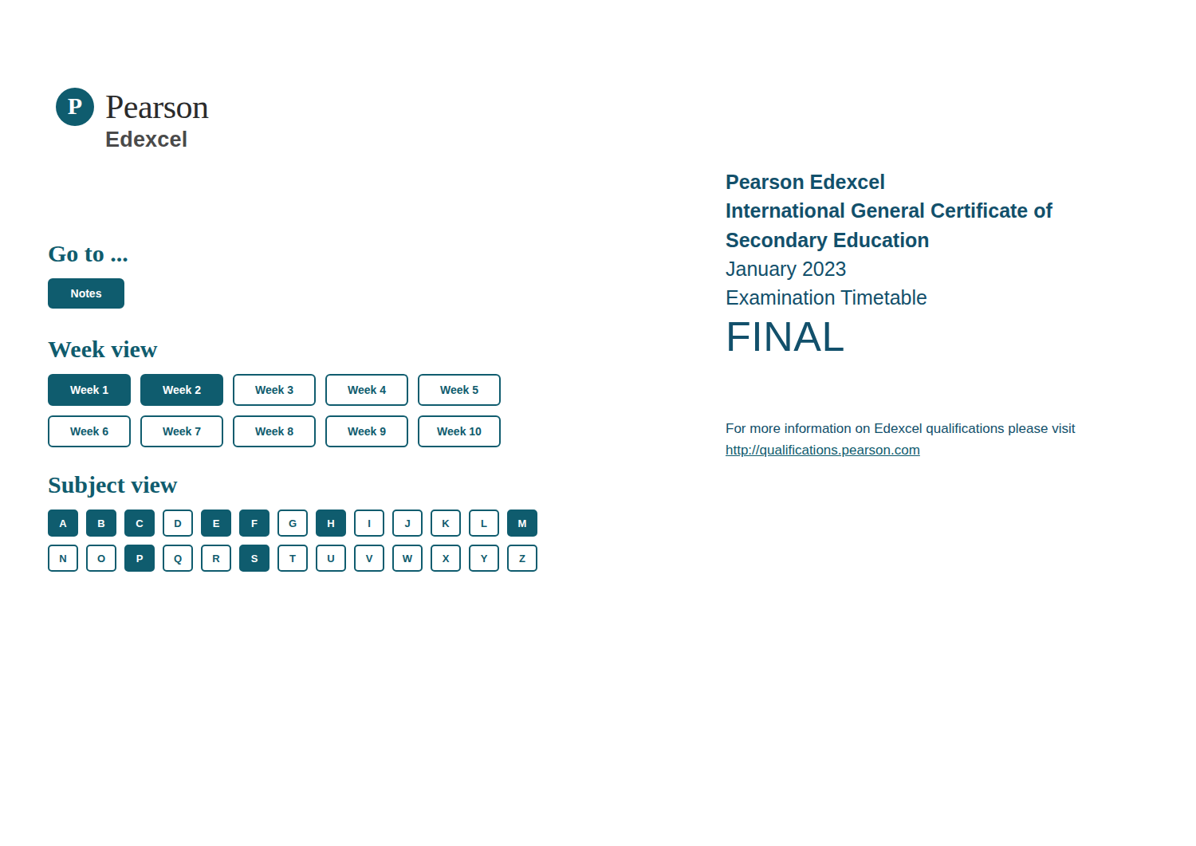P
Pearson
Edexcel
Go to ...
Notes
Week view
Week 1 Week 2 Week 3 Week 4 Week 5 Week 6 Week 7 Week 8 Week 9 Week 10
Subject view
A B C D E F G H I J K L M N O P Q R S T U V W X Y Z
Pearson Edexcel
International General Certificate of
Secondary Education
January 2023
Examination Timetable
FINAL
For more information on Edexcel qualifications please visit
http://qualifications.pearson.com